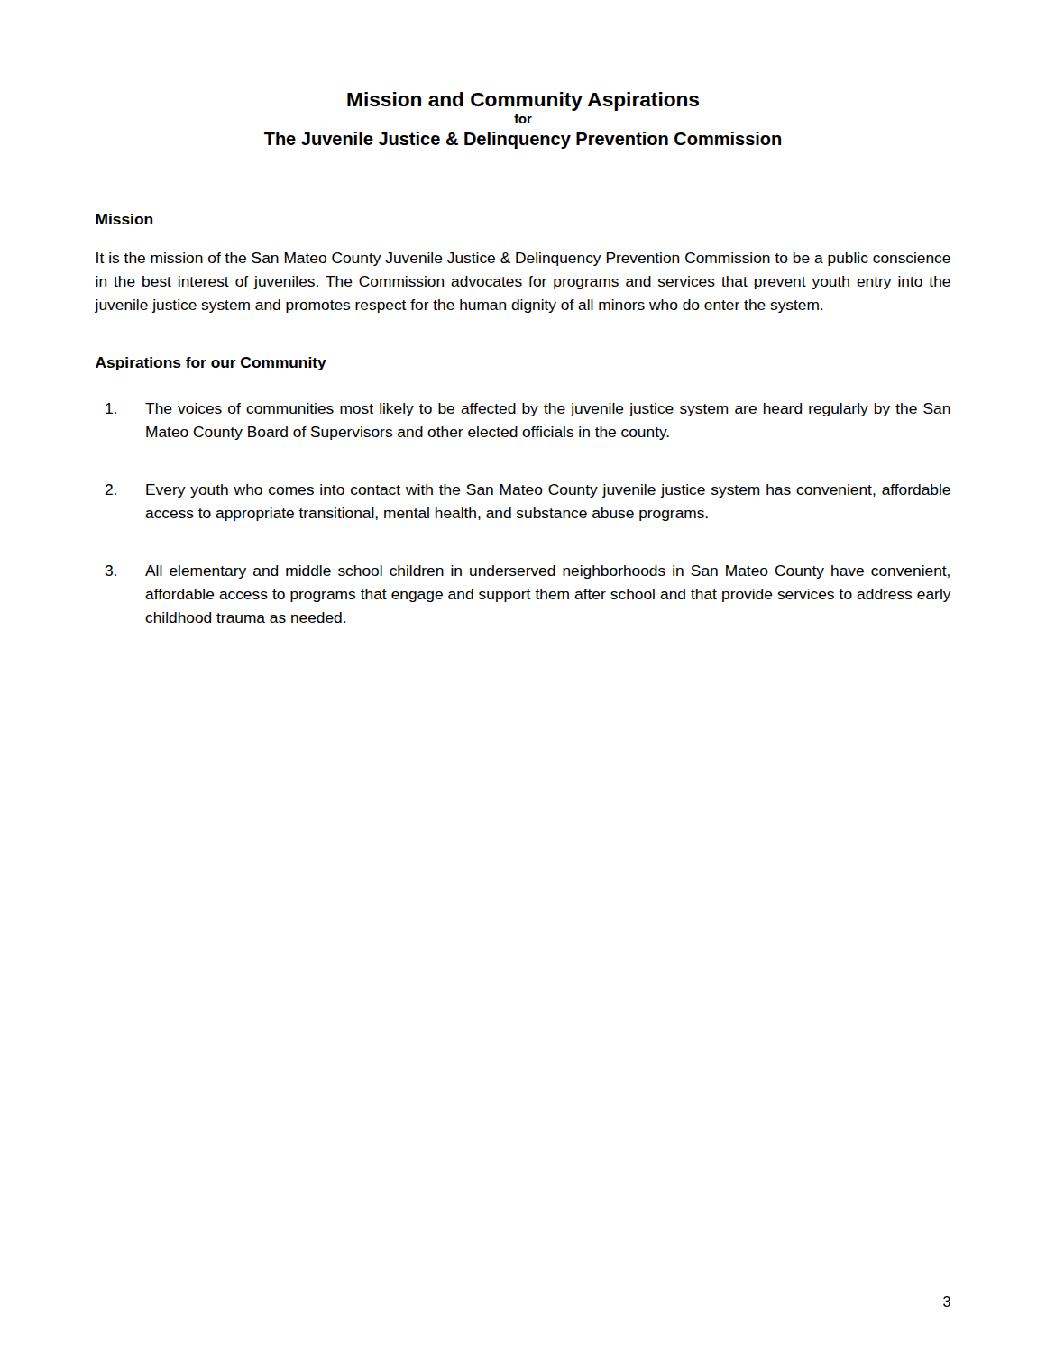Mission and Community Aspirations
for
The Juvenile Justice & Delinquency Prevention Commission
Mission
It is the mission of the San Mateo County Juvenile Justice & Delinquency Prevention Commission to be a public conscience in the best interest of juveniles. The Commission advocates for programs and services that prevent youth entry into the juvenile justice system and promotes respect for the human dignity of all minors who do enter the system.
Aspirations for our Community
1. The voices of communities most likely to be affected by the juvenile justice system are heard regularly by the San Mateo County Board of Supervisors and other elected officials in the county.
2. Every youth who comes into contact with the San Mateo County juvenile justice system has convenient, affordable access to appropriate transitional, mental health, and substance abuse programs.
3. All elementary and middle school children in underserved neighborhoods in San Mateo County have convenient, affordable access to programs that engage and support them after school and that provide services to address early childhood trauma as needed.
3